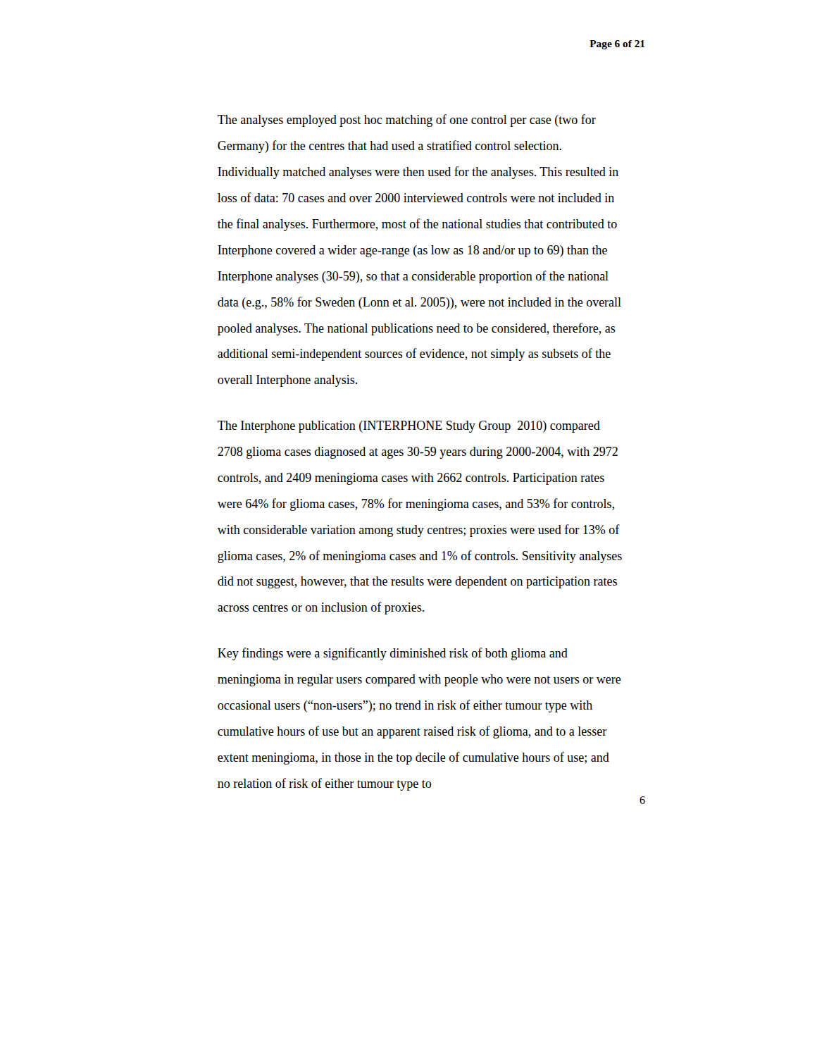Page 6 of 21
The analyses employed post hoc matching of one control per case (two for Germany) for the centres that had used a stratified control selection. Individually matched analyses were then used for the analyses. This resulted in loss of data: 70 cases and over 2000 interviewed controls were not included in the final analyses. Furthermore, most of the national studies that contributed to Interphone covered a wider age-range (as low as 18 and/or up to 69) than the Interphone analyses (30-59), so that a considerable proportion of the national data (e.g., 58% for Sweden (Lonn et al. 2005)), were not included in the overall pooled analyses. The national publications need to be considered, therefore, as additional semi-independent sources of evidence, not simply as subsets of the overall Interphone analysis.
The Interphone publication (INTERPHONE Study Group 2010) compared 2708 glioma cases diagnosed at ages 30-59 years during 2000-2004, with 2972 controls, and 2409 meningioma cases with 2662 controls. Participation rates were 64% for glioma cases, 78% for meningioma cases, and 53% for controls, with considerable variation among study centres; proxies were used for 13% of glioma cases, 2% of meningioma cases and 1% of controls. Sensitivity analyses did not suggest, however, that the results were dependent on participation rates across centres or on inclusion of proxies.
Key findings were a significantly diminished risk of both glioma and meningioma in regular users compared with people who were not users or were occasional users (“non-users”); no trend in risk of either tumour type with cumulative hours of use but an apparent raised risk of glioma, and to a lesser extent meningioma, in those in the top decile of cumulative hours of use; and no relation of risk of either tumour type to
6